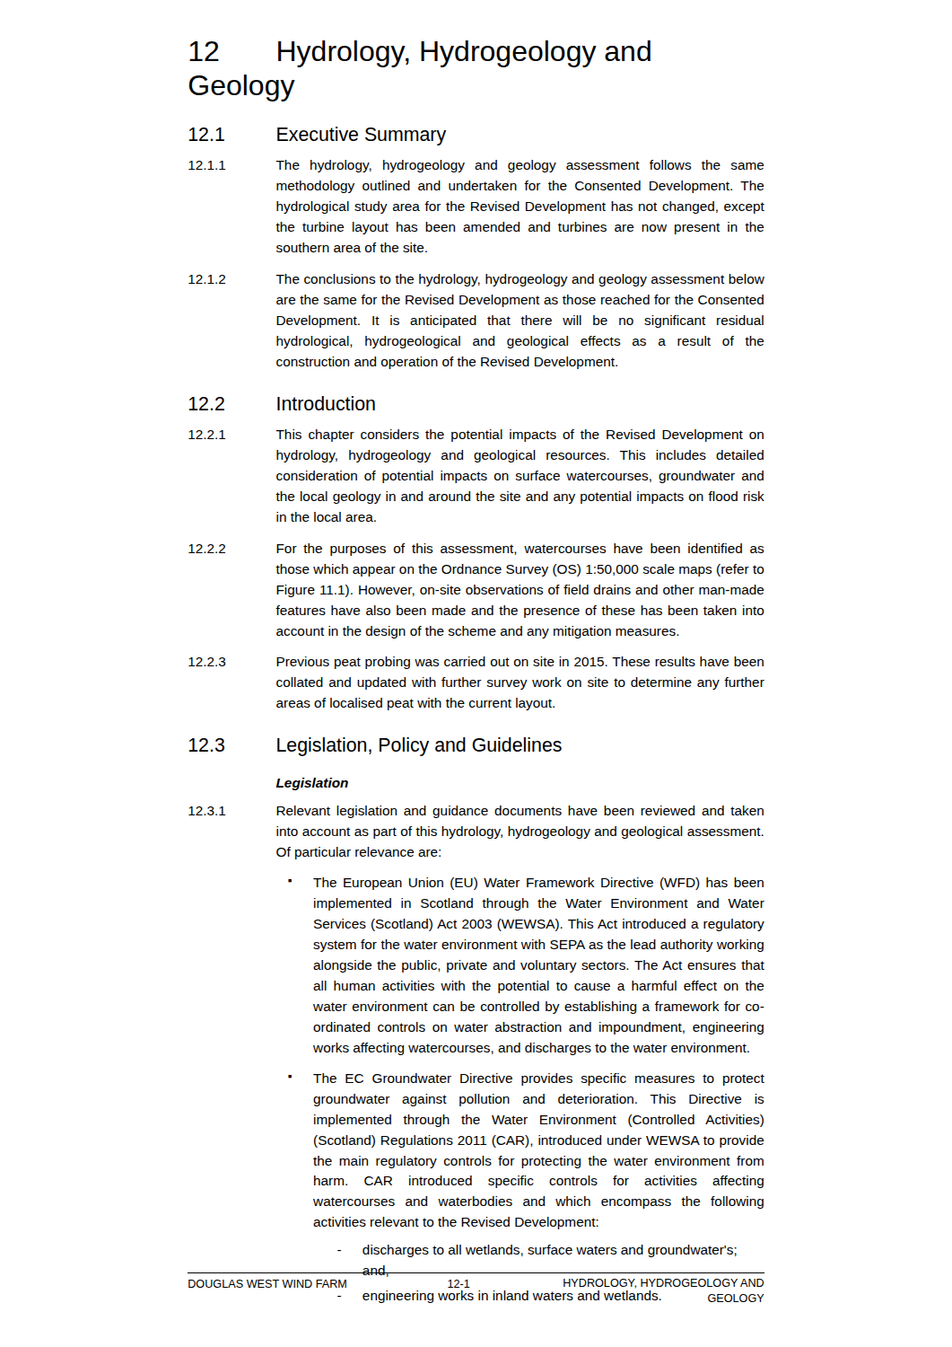12 Hydrology, Hydrogeology and Geology
12.1 Executive Summary
12.1.1 The hydrology, hydrogeology and geology assessment follows the same methodology outlined and undertaken for the Consented Development. The hydrological study area for the Revised Development has not changed, except the turbine layout has been amended and turbines are now present in the southern area of the site.
12.1.2 The conclusions to the hydrology, hydrogeology and geology assessment below are the same for the Revised Development as those reached for the Consented Development. It is anticipated that there will be no significant residual hydrological, hydrogeological and geological effects as a result of the construction and operation of the Revised Development.
12.2 Introduction
12.2.1 This chapter considers the potential impacts of the Revised Development on hydrology, hydrogeology and geological resources. This includes detailed consideration of potential impacts on surface watercourses, groundwater and the local geology in and around the site and any potential impacts on flood risk in the local area.
12.2.2 For the purposes of this assessment, watercourses have been identified as those which appear on the Ordnance Survey (OS) 1:50,000 scale maps (refer to Figure 11.1). However, on-site observations of field drains and other man-made features have also been made and the presence of these has been taken into account in the design of the scheme and any mitigation measures.
12.2.3 Previous peat probing was carried out on site in 2015. These results have been collated and updated with further survey work on site to determine any further areas of localised peat with the current layout.
12.3 Legislation, Policy and Guidelines
Legislation
12.3.1 Relevant legislation and guidance documents have been reviewed and taken into account as part of this hydrology, hydrogeology and geological assessment. Of particular relevance are:
The European Union (EU) Water Framework Directive (WFD) has been implemented in Scotland through the Water Environment and Water Services (Scotland) Act 2003 (WEWSA). This Act introduced a regulatory system for the water environment with SEPA as the lead authority working alongside the public, private and voluntary sectors. The Act ensures that all human activities with the potential to cause a harmful effect on the water environment can be controlled by establishing a framework for co-ordinated controls on water abstraction and impoundment, engineering works affecting watercourses, and discharges to the water environment.
The EC Groundwater Directive provides specific measures to protect groundwater against pollution and deterioration. This Directive is implemented through the Water Environment (Controlled Activities) (Scotland) Regulations 2011 (CAR), introduced under WEWSA to provide the main regulatory controls for protecting the water environment from harm. CAR introduced specific controls for activities affecting watercourses and waterbodies and which encompass the following activities relevant to the Revised Development:
discharges to all wetlands, surface waters and groundwater's; and,
engineering works in inland waters and wetlands.
DOUGLAS WEST WIND FARM
12-1
HYDROLOGY, HYDROGEOLOGY AND
GEOLOGY